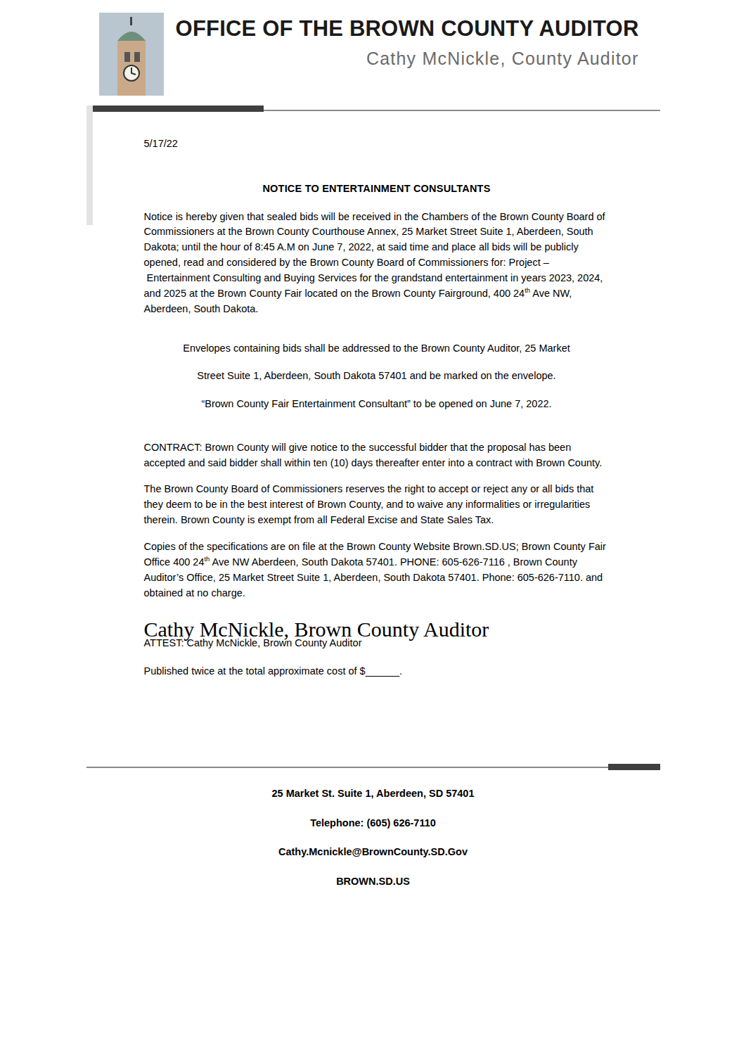OFFICE OF THE BROWN COUNTY AUDITOR
Cathy McNickle, County Auditor
5/17/22
NOTICE TO ENTERTAINMENT CONSULTANTS
Notice is hereby given that sealed bids will be received in the Chambers of the Brown County Board of Commissioners at the Brown County Courthouse Annex, 25 Market Street Suite 1, Aberdeen, South Dakota; until the hour of 8:45 A.M on June 7, 2022, at said time and place all bids will be publicly opened, read and considered by the Brown County Board of Commissioners for: Project – Entertainment Consulting and Buying Services for the grandstand entertainment in years 2023, 2024, and 2025 at the Brown County Fair located on the Brown County Fairground, 400 24th Ave NW, Aberdeen, South Dakota.
Envelopes containing bids shall be addressed to the Brown County Auditor, 25 Market
Street Suite 1, Aberdeen, South Dakota 57401 and be marked on the envelope.
“Brown County Fair Entertainment Consultant” to be opened on June 7, 2022.
CONTRACT: Brown County will give notice to the successful bidder that the proposal has been accepted and said bidder shall within ten (10) days thereafter enter into a contract with Brown County.
The Brown County Board of Commissioners reserves the right to accept or reject any or all bids that they deem to be in the best interest of Brown County, and to waive any informalities or irregularities therein. Brown County is exempt from all Federal Excise and State Sales Tax.
Copies of the specifications are on file at the Brown County Website Brown.SD.US; Brown County Fair Office 400 24th Ave NW Aberdeen, South Dakota 57401. PHONE: 605-626-7116 , Brown County Auditor’s Office, 25 Market Street Suite 1, Aberdeen, South Dakota 57401. Phone: 605-626-7110. and obtained at no charge.
Cathy McNickle, Brown County Auditor
ATTEST: Cathy McNickle, Brown County Auditor
Published twice at the total approximate cost of $______.
25 Market St. Suite 1, Aberdeen, SD 57401
Telephone: (605) 626-7110
Cathy.Mcnickle@BrownCounty.SD.Gov
BROWN.SD.US